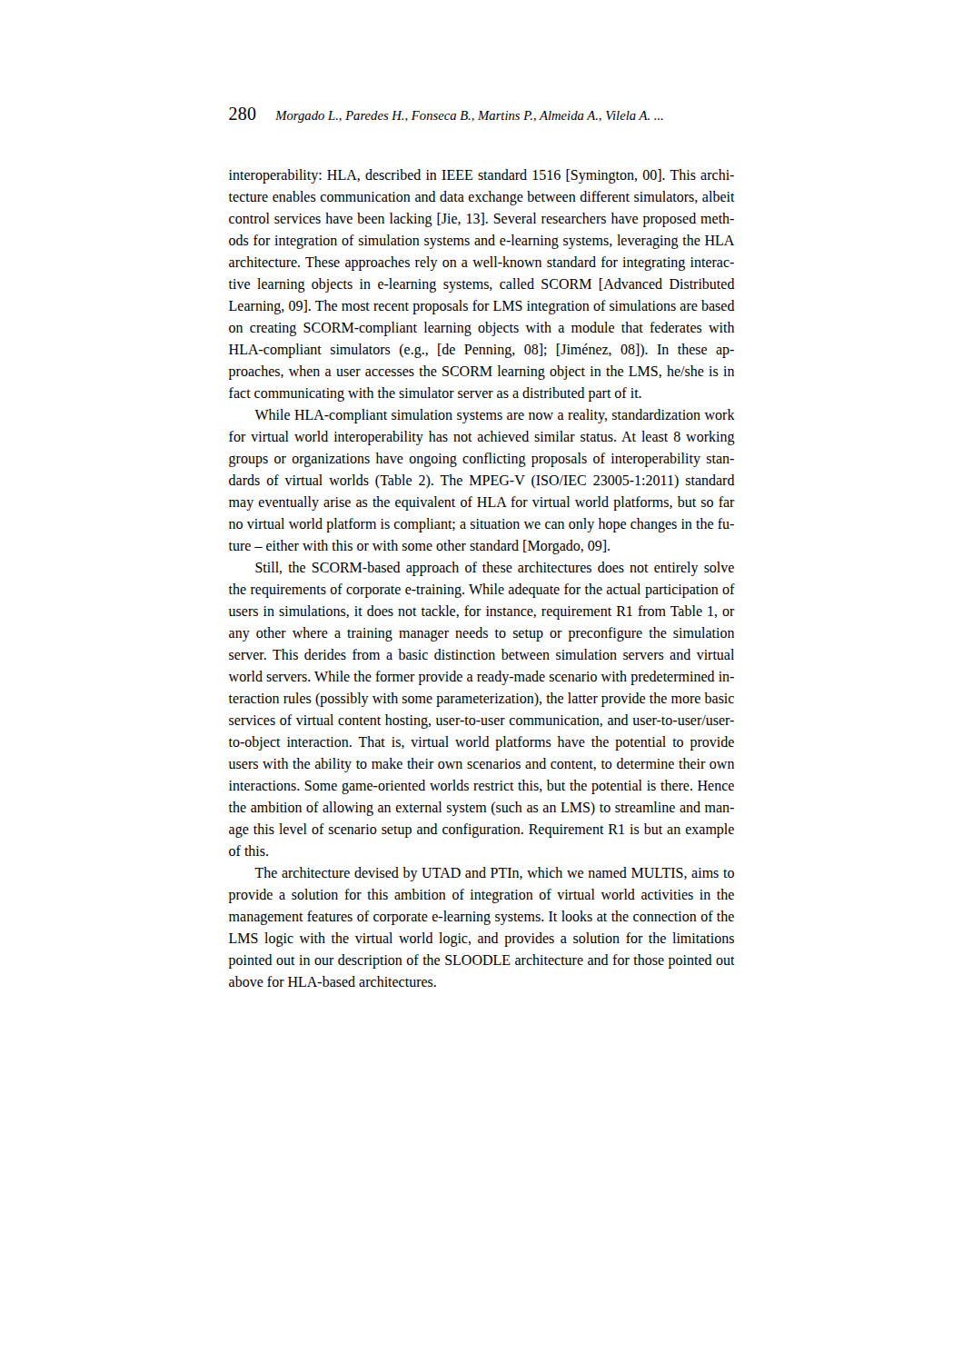280 Morgado L., Paredes H., Fonseca B., Martins P., Almeida A., Vilela A. ...
interoperability: HLA, described in IEEE standard 1516 [Symington, 00]. This architecture enables communication and data exchange between different simulators, albeit control services have been lacking [Jie, 13]. Several researchers have proposed methods for integration of simulation systems and e-learning systems, leveraging the HLA architecture. These approaches rely on a well-known standard for integrating interactive learning objects in e-learning systems, called SCORM [Advanced Distributed Learning, 09]. The most recent proposals for LMS integration of simulations are based on creating SCORM-compliant learning objects with a module that federates with HLA-compliant simulators (e.g., [de Penning, 08]; [Jiménez, 08]). In these approaches, when a user accesses the SCORM learning object in the LMS, he/she is in fact communicating with the simulator server as a distributed part of it.
While HLA-compliant simulation systems are now a reality, standardization work for virtual world interoperability has not achieved similar status. At least 8 working groups or organizations have ongoing conflicting proposals of interoperability standards of virtual worlds (Table 2). The MPEG-V (ISO/IEC 23005-1:2011) standard may eventually arise as the equivalent of HLA for virtual world platforms, but so far no virtual world platform is compliant; a situation we can only hope changes in the future – either with this or with some other standard [Morgado, 09].
Still, the SCORM-based approach of these architectures does not entirely solve the requirements of corporate e-training. While adequate for the actual participation of users in simulations, it does not tackle, for instance, requirement R1 from Table 1, or any other where a training manager needs to setup or preconfigure the simulation server. This derides from a basic distinction between simulation servers and virtual world servers. While the former provide a ready-made scenario with predetermined interaction rules (possibly with some parameterization), the latter provide the more basic services of virtual content hosting, user-to-user communication, and user-to-user/user-to-object interaction. That is, virtual world platforms have the potential to provide users with the ability to make their own scenarios and content, to determine their own interactions. Some game-oriented worlds restrict this, but the potential is there. Hence the ambition of allowing an external system (such as an LMS) to streamline and manage this level of scenario setup and configuration. Requirement R1 is but an example of this.
The architecture devised by UTAD and PTIn, which we named MULTIS, aims to provide a solution for this ambition of integration of virtual world activities in the management features of corporate e-learning systems. It looks at the connection of the LMS logic with the virtual world logic, and provides a solution for the limitations pointed out in our description of the SLOODLE architecture and for those pointed out above for HLA-based architectures.